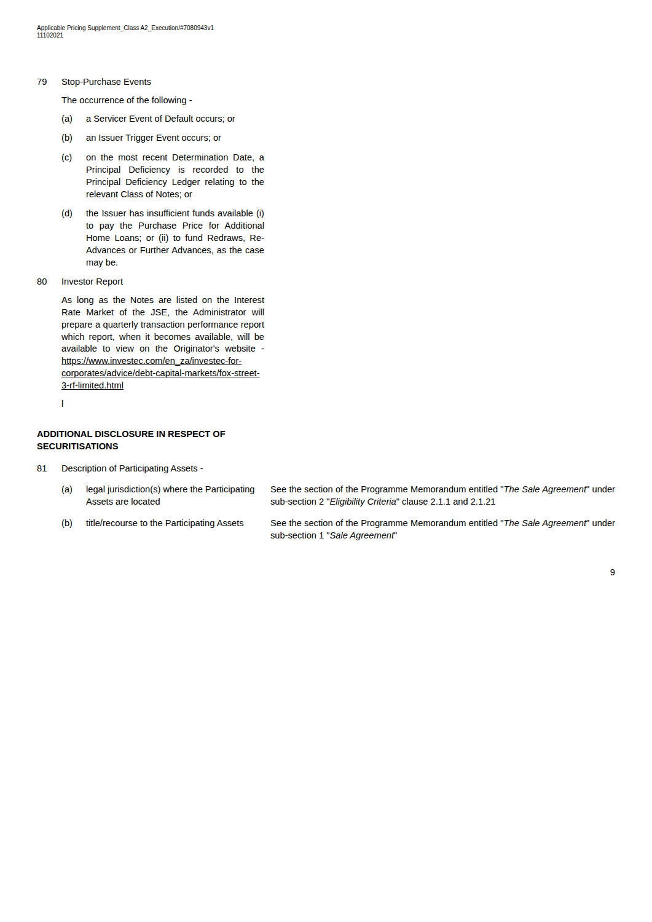Applicable Pricing Supplement_Class A2_Execution/#7080943v1
11102021
79
Stop-Purchase Events
The occurrence of the following -
(a)
a Servicer Event of Default occurs; or
(b)
an Issuer Trigger Event occurs; or
(c)
on the most recent Determination Date, a Principal Deficiency is recorded to the Principal Deficiency Ledger relating to the relevant Class of Notes; or
(d)
the Issuer has insufficient funds available (i) to pay the Purchase Price for Additional Home Loans; or (ii) to fund Redraws, Re-Advances or Further Advances, as the case may be.
80
Investor Report
As long as the Notes are listed on the Interest Rate Market of the JSE, the Administrator will prepare a quarterly transaction performance report which report, when it becomes available, will be available to view on the Originator's website -https://www.investec.com/en_za/investec-for-corporates/advice/debt-capital-markets/fox-street-3-rf-limited.html
l
ADDITIONAL DISCLOSURE IN RESPECT OF SECURITISATIONS
81
Description of Participating Assets -
(a)
legal jurisdiction(s) where the Participating Assets are located
See the section of the Programme Memorandum entitled "The Sale Agreement" under sub-section 2 "Eligibility Criteria" clause 2.1.1 and 2.1.21
(b)
title/recourse to the Participating Assets
See the section of the Programme Memorandum entitled "The Sale Agreement" under sub-section 1 "Sale Agreement"
9